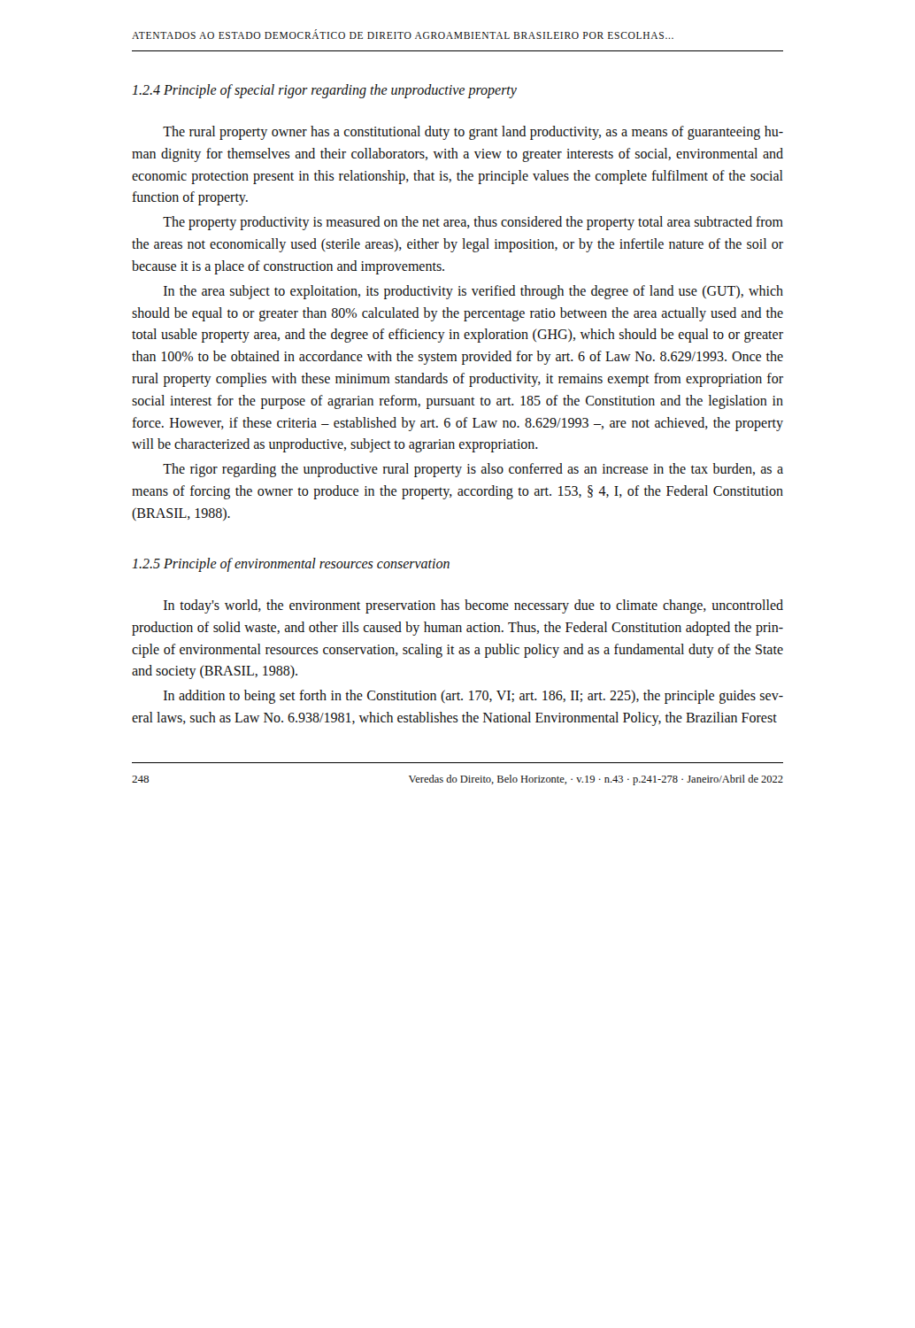Atentados ao Estado Democrático de Direito Agroambiental Brasileiro por Escolhas...
1.2.4 Principle of special rigor regarding the unproductive property
The rural property owner has a constitutional duty to grant land productivity, as a means of guaranteeing human dignity for themselves and their collaborators, with a view to greater interests of social, environmental and economic protection present in this relationship, that is, the principle values the complete fulfilment of the social function of property.
The property productivity is measured on the net area, thus considered the property total area subtracted from the areas not economically used (sterile areas), either by legal imposition, or by the infertile nature of the soil or because it is a place of construction and improvements.
In the area subject to exploitation, its productivity is verified through the degree of land use (GUT), which should be equal to or greater than 80% calculated by the percentage ratio between the area actually used and the total usable property area, and the degree of efficiency in exploration (GHG), which should be equal to or greater than 100% to be obtained in accordance with the system provided for by art. 6 of Law No. 8.629/1993. Once the rural property complies with these minimum standards of productivity, it remains exempt from expropriation for social interest for the purpose of agrarian reform, pursuant to art. 185 of the Constitution and the legislation in force. However, if these criteria – established by art. 6 of Law no. 8.629/1993 –, are not achieved, the property will be characterized as unproductive, subject to agrarian expropriation.
The rigor regarding the unproductive rural property is also conferred as an increase in the tax burden, as a means of forcing the owner to produce in the property, according to art. 153, § 4, I, of the Federal Constitution (BRASIL, 1988).
1.2.5 Principle of environmental resources conservation
In today's world, the environment preservation has become necessary due to climate change, uncontrolled production of solid waste, and other ills caused by human action. Thus, the Federal Constitution adopted the principle of environmental resources conservation, scaling it as a public policy and as a fundamental duty of the State and society (BRASIL, 1988).
In addition to being set forth in the Constitution (art. 170, VI; art. 186, II; art. 225), the principle guides several laws, such as Law No. 6.938/1981, which establishes the National Environmental Policy, the Brazilian Forest
248 Veredas do Direito, Belo Horizonte, · v.19 · n.43 · p.241-278 · Janeiro/Abril de 2022